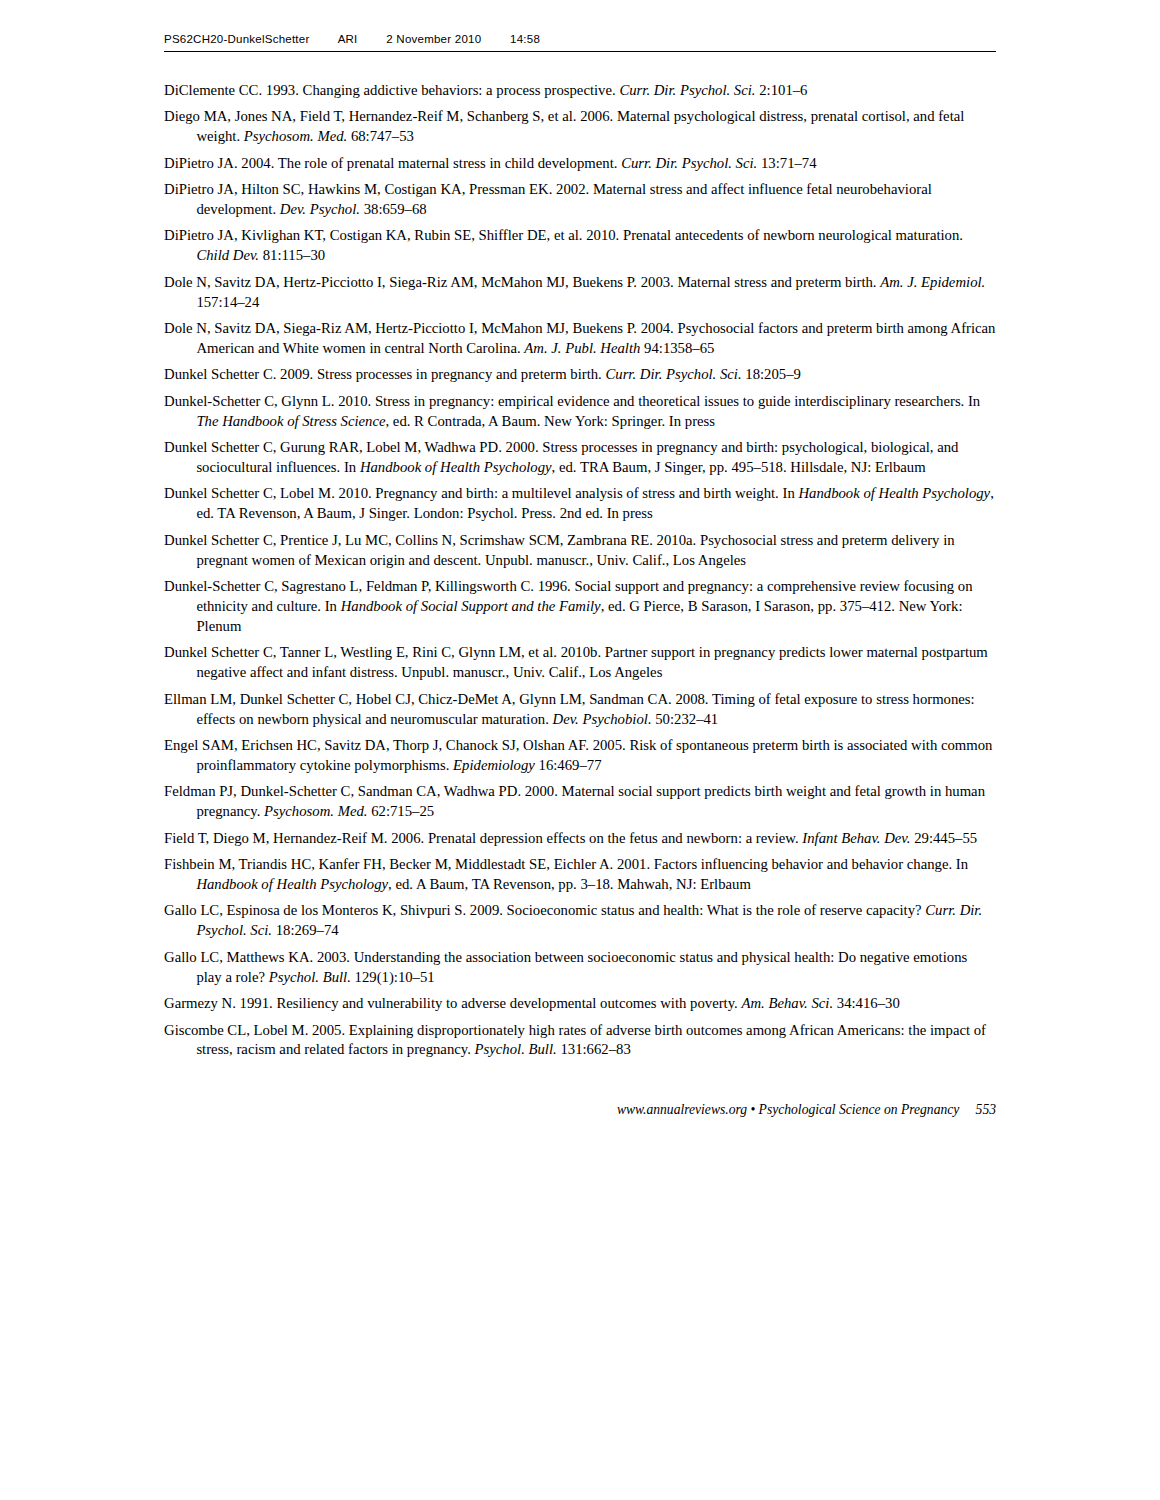PS62CH20-DunkelSchetter ARI 2 November 2010 14:58
DiClemente CC. 1993. Changing addictive behaviors: a process prospective. Curr. Dir. Psychol. Sci. 2:101–6
Diego MA, Jones NA, Field T, Hernandez-Reif M, Schanberg S, et al. 2006. Maternal psychological distress, prenatal cortisol, and fetal weight. Psychosom. Med. 68:747–53
DiPietro JA. 2004. The role of prenatal maternal stress in child development. Curr. Dir. Psychol. Sci. 13:71–74
DiPietro JA, Hilton SC, Hawkins M, Costigan KA, Pressman EK. 2002. Maternal stress and affect influence fetal neurobehavioral development. Dev. Psychol. 38:659–68
DiPietro JA, Kivlighan KT, Costigan KA, Rubin SE, Shiffler DE, et al. 2010. Prenatal antecedents of newborn neurological maturation. Child Dev. 81:115–30
Dole N, Savitz DA, Hertz-Picciotto I, Siega-Riz AM, McMahon MJ, Buekens P. 2003. Maternal stress and preterm birth. Am. J. Epidemiol. 157:14–24
Dole N, Savitz DA, Siega-Riz AM, Hertz-Picciotto I, McMahon MJ, Buekens P. 2004. Psychosocial factors and preterm birth among African American and White women in central North Carolina. Am. J. Publ. Health 94:1358–65
Dunkel Schetter C. 2009. Stress processes in pregnancy and preterm birth. Curr. Dir. Psychol. Sci. 18:205–9
Dunkel-Schetter C, Glynn L. 2010. Stress in pregnancy: empirical evidence and theoretical issues to guide interdisciplinary researchers. In The Handbook of Stress Science, ed. R Contrada, A Baum. New York: Springer. In press
Dunkel Schetter C, Gurung RAR, Lobel M, Wadhwa PD. 2000. Stress processes in pregnancy and birth: psychological, biological, and sociocultural influences. In Handbook of Health Psychology, ed. TRA Baum, J Singer, pp. 495–518. Hillsdale, NJ: Erlbaum
Dunkel Schetter C, Lobel M. 2010. Pregnancy and birth: a multilevel analysis of stress and birth weight. In Handbook of Health Psychology, ed. TA Revenson, A Baum, J Singer. London: Psychol. Press. 2nd ed. In press
Dunkel Schetter C, Prentice J, Lu MC, Collins N, Scrimshaw SCM, Zambrana RE. 2010a. Psychosocial stress and preterm delivery in pregnant women of Mexican origin and descent. Unpubl. manuscr., Univ. Calif., Los Angeles
Dunkel-Schetter C, Sagrestano L, Feldman P, Killingsworth C. 1996. Social support and pregnancy: a comprehensive review focusing on ethnicity and culture. In Handbook of Social Support and the Family, ed. G Pierce, B Sarason, I Sarason, pp. 375–412. New York: Plenum
Dunkel Schetter C, Tanner L, Westling E, Rini C, Glynn LM, et al. 2010b. Partner support in pregnancy predicts lower maternal postpartum negative affect and infant distress. Unpubl. manuscr., Univ. Calif., Los Angeles
Ellman LM, Dunkel Schetter C, Hobel CJ, Chicz-DeMet A, Glynn LM, Sandman CA. 2008. Timing of fetal exposure to stress hormones: effects on newborn physical and neuromuscular maturation. Dev. Psychobiol. 50:232–41
Engel SAM, Erichsen HC, Savitz DA, Thorp J, Chanock SJ, Olshan AF. 2005. Risk of spontaneous preterm birth is associated with common proinflammatory cytokine polymorphisms. Epidemiology 16:469–77
Feldman PJ, Dunkel-Schetter C, Sandman CA, Wadhwa PD. 2000. Maternal social support predicts birth weight and fetal growth in human pregnancy. Psychosom. Med. 62:715–25
Field T, Diego M, Hernandez-Reif M. 2006. Prenatal depression effects on the fetus and newborn: a review. Infant Behav. Dev. 29:445–55
Fishbein M, Triandis HC, Kanfer FH, Becker M, Middlestadt SE, Eichler A. 2001. Factors influencing behavior and behavior change. In Handbook of Health Psychology, ed. A Baum, TA Revenson, pp. 3–18. Mahwah, NJ: Erlbaum
Gallo LC, Espinosa de los Monteros K, Shivpuri S. 2009. Socioeconomic status and health: What is the role of reserve capacity? Curr. Dir. Psychol. Sci. 18:269–74
Gallo LC, Matthews KA. 2003. Understanding the association between socioeconomic status and physical health: Do negative emotions play a role? Psychol. Bull. 129(1):10–51
Garmezy N. 1991. Resiliency and vulnerability to adverse developmental outcomes with poverty. Am. Behav. Sci. 34:416–30
Giscombe CL, Lobel M. 2005. Explaining disproportionately high rates of adverse birth outcomes among African Americans: the impact of stress, racism and related factors in pregnancy. Psychol. Bull. 131:662–83
www.annualreviews.org • Psychological Science on Pregnancy 553